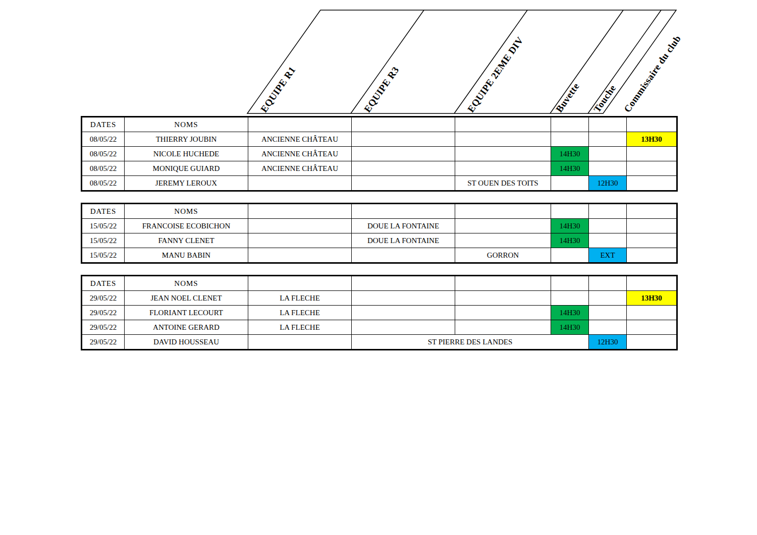EQUIPE R1 EQUIPE R3 EQUIPE 2EME DIV Buvette Touche Commissaire du club
| DATES | NOMS | | | | | | |
| 08/05/22 | THIERRY JOUBIN | ANCIENNE CHÂTEAU | | | | | 13H30 |
| 08/05/22 | NICOLE HUCHEDE | ANCIENNE CHÂTEAU | | | 14H30 | | |
| 08/05/22 | MONIQUE GUIARD | ANCIENNE CHÂTEAU | | | 14H30 | | |
| 08/05/22 | JEREMY LEROUX | | | ST OUEN DES TOITS | | 12H30 | |
| DATES | NOMS | | | | | | |
| 15/05/22 | FRANCOISE ECOBICHON | | DOUE LA FONTAINE | | 14H30 | | |
| 15/05/22 | FANNY CLENET | | DOUE LA FONTAINE | | 14H30 | | |
| 15/05/22 | MANU BABIN | | | GORRON | | EXT | |
| DATES | NOMS | | | | | | |
| 29/05/22 | JEAN NOEL CLENET | LA FLECHE | | | | | 13H30 |
| 29/05/22 | FLORIANT LECOURT | LA FLECHE | | | 14H30 | | |
| 29/05/22 | ANTOINE GERARD | LA FLECHE | | | 14H30 | | |
| 29/05/22 | DAVID HOUSSEAU | | ST PIERRE DES LANDES | 12H30 | |